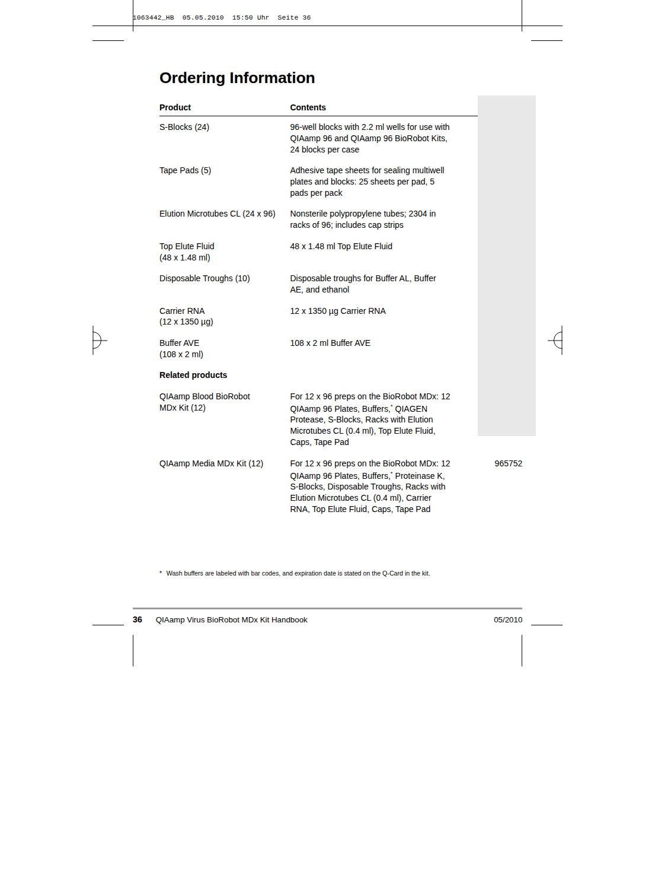1063442_HB 05.05.2010 15:50 Uhr Seite 36
Ordering Information
| Product | Contents | Cat. no. |
| --- | --- | --- |
| S-Blocks (24) | 96-well blocks with 2.2 ml wells for use with QIAamp 96 and QIAamp 96 BioRobot Kits, 24 blocks per case | 19585 |
| Tape Pads (5) | Adhesive tape sheets for sealing multiwell plates and blocks: 25 sheets per pad, 5 pads per pack | 19570 |
| Elution Microtubes CL (24 x 96) | Nonsterile polypropylene tubes; 2304 in racks of 96; includes cap strips | 19588 |
| Top Elute Fluid (48 x 1.48 ml) | 48 x 1.48 ml Top Elute Fluid | 1020460 |
| Disposable Troughs (10) | Disposable troughs for Buffer AL, Buffer AE, and ethanol | 9232764 |
| Carrier RNA (12 x 1350 µg) | 12 x 1350 µg Carrier RNA | 1017647 |
| Buffer AVE (108 x 2 ml) | 108 x 2 ml Buffer AVE | 1020953 |
| Related products |
| QIAamp Blood BioRobot MDx Kit (12) | For 12 x 96 preps on the BioRobot MDx: 12 QIAamp 96 Plates, Buffers, * QIAGEN Protease, S-Blocks, Racks with Elution Microtubes CL (0.4 ml), Top Elute Fluid, Caps, Tape Pad | 965152 |
| QIAamp Media MDx Kit (12) | For 12 x 96 preps on the BioRobot MDx: 12 QIAamp 96 Plates, Buffers, * Proteinase K, S-Blocks, Disposable Troughs, Racks with Elution Microtubes CL (0.4 ml), Carrier RNA, Top Elute Fluid, Caps, Tape Pad | 965752 |
*Wash buffers are labeled with bar codes, and expiration date is stated on the Q-Card in the kit.
36 QIAamp Virus BioRobot MDx Kit Handbook 05/2010